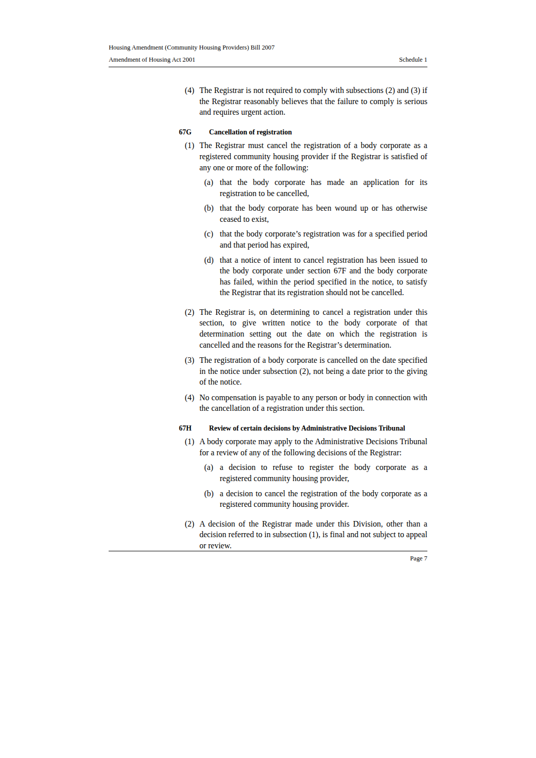Housing Amendment (Community Housing Providers) Bill 2007
Amendment of Housing Act 2001
Schedule 1
(4)
The Registrar is not required to comply with subsections (2) and (3) if the Registrar reasonably believes that the failure to comply is serious and requires urgent action.
67G
Cancellation of registration
(1)
The Registrar must cancel the registration of a body corporate as a registered community housing provider if the Registrar is satisfied of any one or more of the following:
(a)
that the body corporate has made an application for its registration to be cancelled,
(b)
that the body corporate has been wound up or has otherwise ceased to exist,
(c)
that the body corporate’s registration was for a specified period and that period has expired,
(d)
that a notice of intent to cancel registration has been issued to the body corporate under section 67F and the body corporate has failed, within the period specified in the notice, to satisfy the Registrar that its registration should not be cancelled.
(2)
The Registrar is, on determining to cancel a registration under this section, to give written notice to the body corporate of that determination setting out the date on which the registration is cancelled and the reasons for the Registrar’s determination.
(3)
The registration of a body corporate is cancelled on the date specified in the notice under subsection (2), not being a date prior to the giving of the notice.
(4)
No compensation is payable to any person or body in connection with the cancellation of a registration under this section.
67H
Review of certain decisions by Administrative Decisions Tribunal
(1)
A body corporate may apply to the Administrative Decisions Tribunal for a review of any of the following decisions of the Registrar:
(a)
a decision to refuse to register the body corporate as a registered community housing provider,
(b)
a decision to cancel the registration of the body corporate as a registered community housing provider.
(2)
A decision of the Registrar made under this Division, other than a decision referred to in subsection (1), is final and not subject to appeal or review.
Page 7